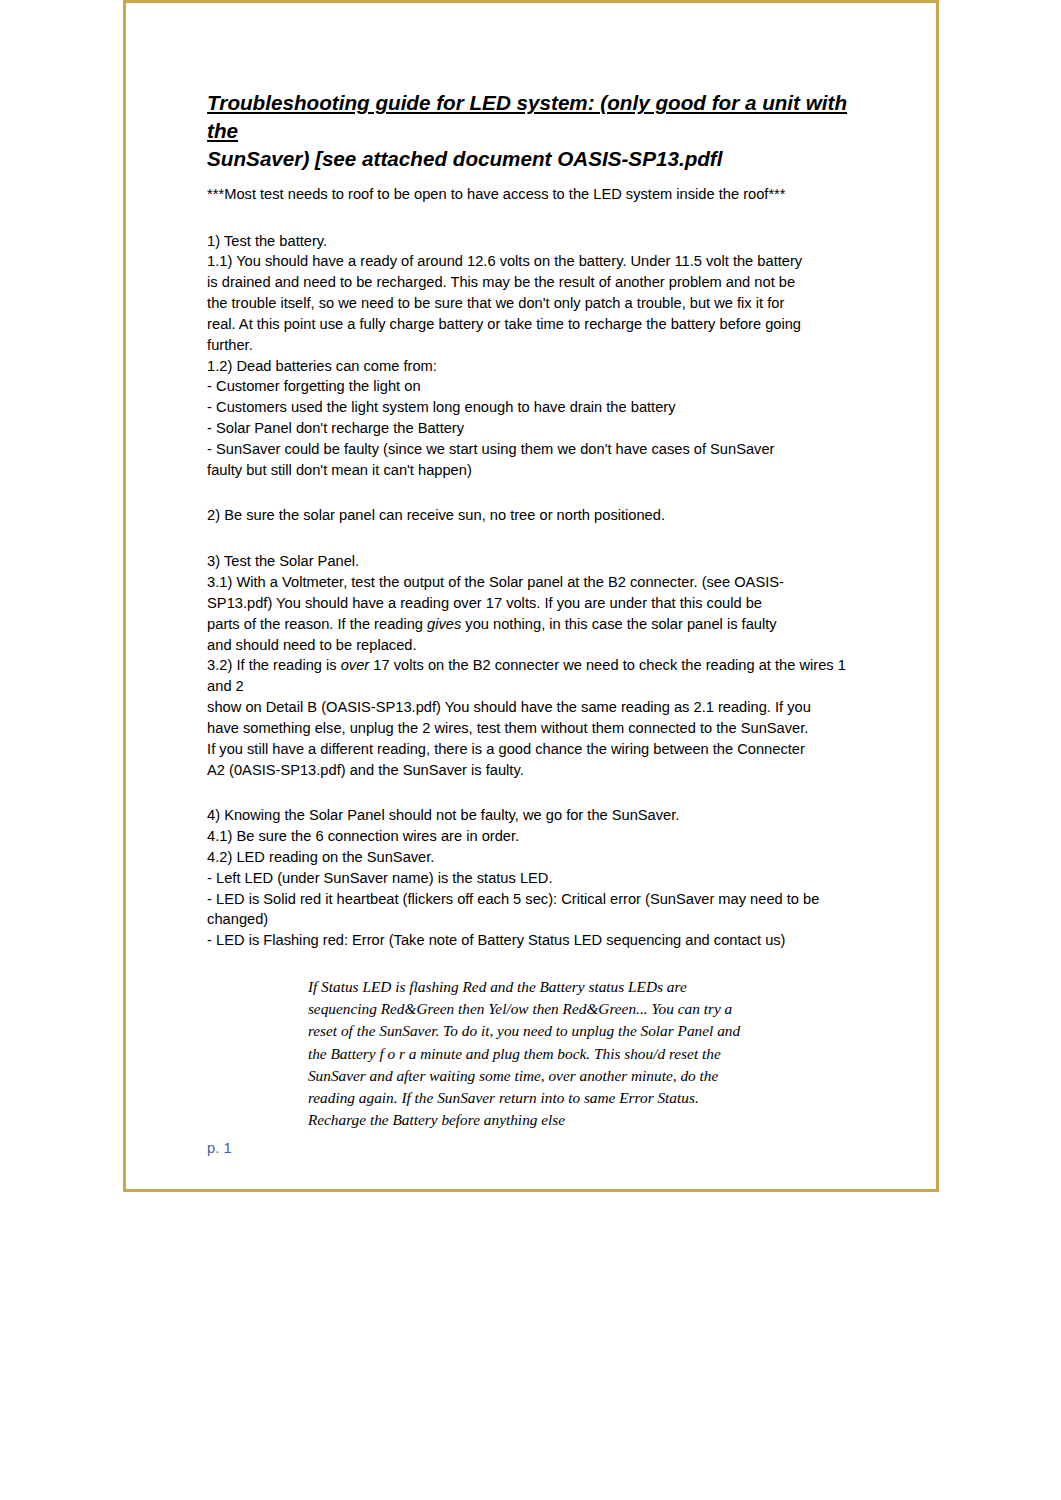Troubleshooting guide for LED system: (only good for a unit with the
SunSaver) [see attached document OASIS-SP13.pdfl
***Most test needs to roof to be open to have access to the LED system inside the roof***
1) Test the battery.
1.1) You should have a ready of around 12.6 volts on the battery. Under 11.5 volt the battery
is drained and need to be recharged. This may be the result of another problem and not be
the trouble itself, so we need to be sure that we don't only patch a trouble, but we fix it for
real. At this point use a fully charge battery or take time to recharge the battery before going
further.
1.2) Dead batteries can come from:
- Customer forgetting the light on
- Customers used the light system long enough to have drain the battery
- Solar Panel don't recharge the Battery
- SunSaver could be faulty (since we start using them we don't have cases of SunSaver
faulty but still don't mean it can't happen)
2) Be sure the solar panel can receive sun, no tree or north positioned.
3) Test the Solar Panel.
3.1) With a Voltmeter, test the output of the Solar panel at the B2 connecter. (see OASIS-
SP13.pdf) You should have a reading over 17 volts. If you are under that this could be
parts of the reason. If the reading gives you nothing, in this case the solar panel is faulty
and should need to be replaced.
3.2) If the reading is over 17 volts on the B2 connecter we need to check the reading at the wires 1 and 2
show on Detail B (OASIS-SP13.pdf) You should have the same reading as 2.1 reading. If you
have something else, unplug the 2 wires, test them without them connected to the SunSaver.
If you still have a different reading, there is a good chance the wiring between the Connecter
A2 (0ASIS-SP13.pdf) and the SunSaver is faulty.
4) Knowing the Solar Panel should not be faulty, we go for the SunSaver.
4.1) Be sure the 6 connection wires are in order.
4.2) LED reading on the SunSaver.
- Left LED (under SunSaver name) is the status LED.
- LED is Solid red it heartbeat (flickers off each 5 sec): Critical error (SunSaver may need to be changed)
- LED is Flashing red: Error (Take note of Battery Status LED sequencing and contact us)
If Status LED is flashing Red and the Battery status LEDs are sequencing Red&Green then Yel/ow then Red&Green... You can try a reset of the SunSaver. To do it, you need to unplug the Solar Panel and the Battery f o r a minute and plug them bock. This shou/d reset the SunSaver and after waiting some time, over another minute, do the reading again. If the SunSaver return into to same Error Status. Recharge the Battery before anything else
p. 1